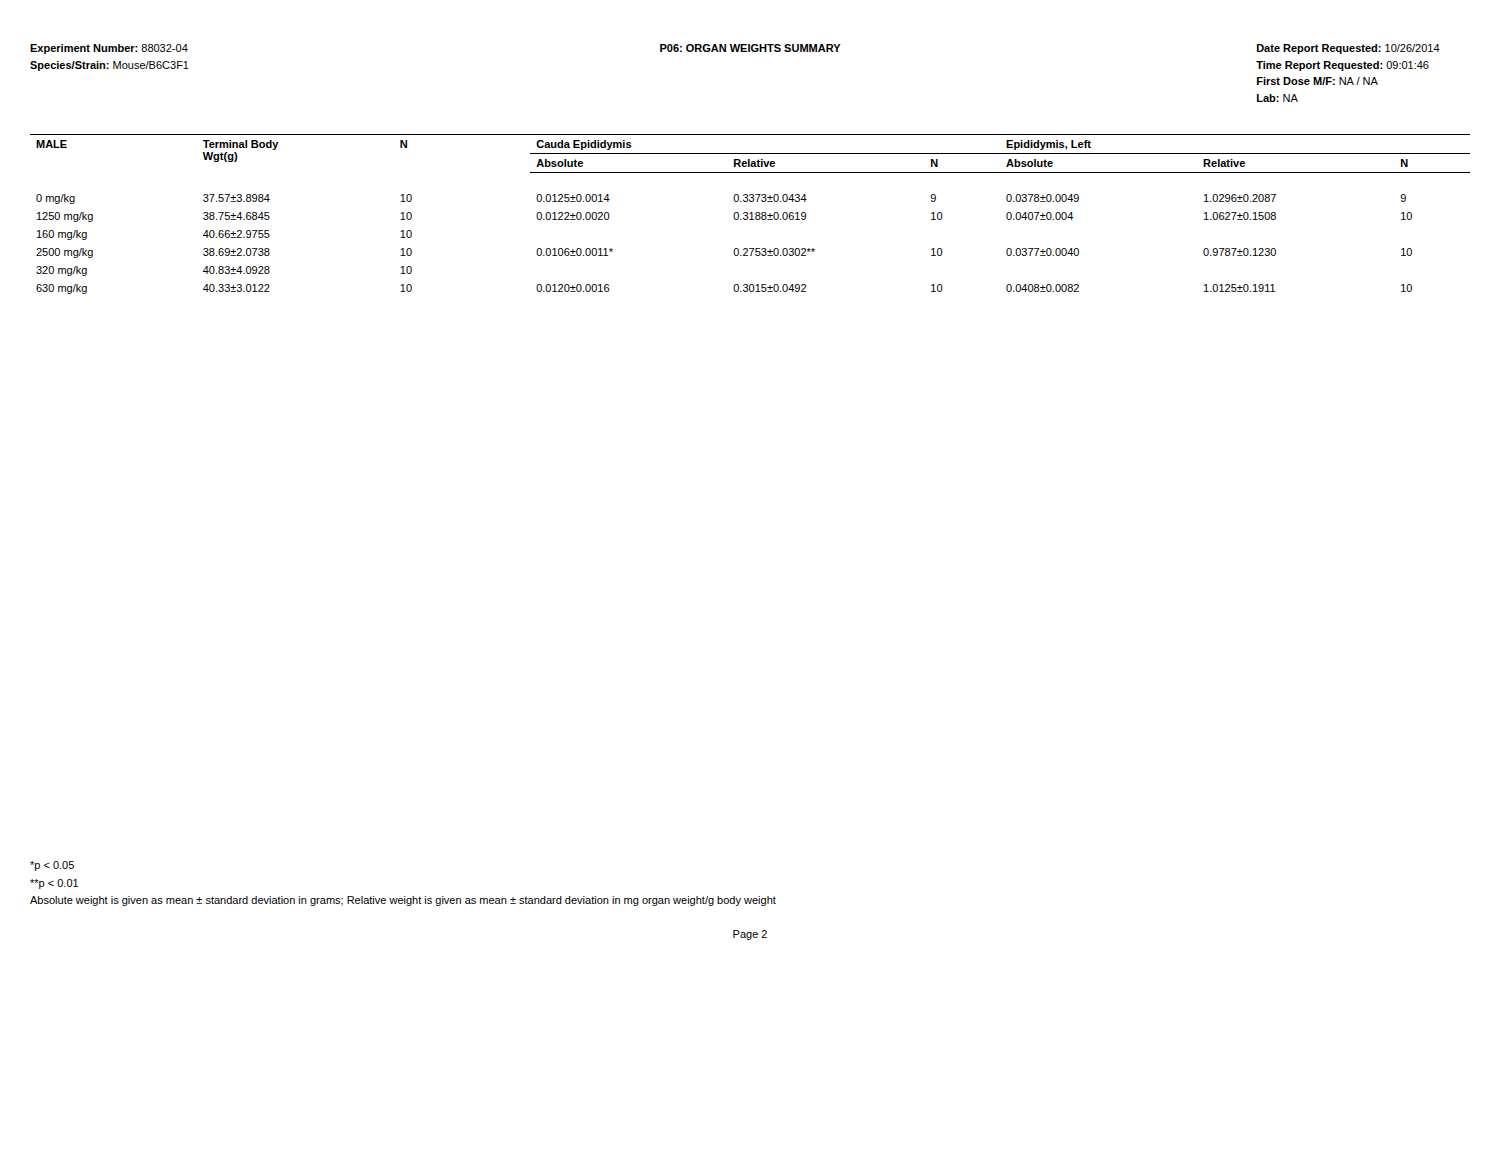Experiment Number: 88032-04
Species/Strain: Mouse/B6C3F1
P06: ORGAN WEIGHTS SUMMARY
Date Report Requested: 10/26/2014
Time Report Requested: 09:01:46
First Dose M/F: NA / NA
Lab: NA
| MALE | Terminal Body Wgt(g) | N | | Cauda Epididymis | Epididymis, Left |
| --- | --- | --- | --- | --- | --- |
| Absolute | Relative | N | Absolute | Relative | N |
| 0 mg/kg | 37.57±3.8984 | 10 | | 0.0125±0.0014 | 0.3373±0.0434 | 9 | 0.0378±0.0049 | 1.0296±0.2087 | 9 |
| 1250 mg/kg | 38.75±4.6845 | 10 | | 0.0122±0.0020 | 0.3188±0.0619 | 10 | 0.0407±0.004 | 1.0627±0.1508 | 10 |
| 160 mg/kg | 40.66±2.9755 | 10 | | | | | | | |
| 2500 mg/kg | 38.69±2.0738 | 10 | | 0.0106±0.0011* | 0.2753±0.0302** | 10 | 0.0377±0.0040 | 0.9787±0.1230 | 10 |
| 320 mg/kg | 40.83±4.0928 | 10 | | | | | | | |
| 630 mg/kg | 40.33±3.0122 | 10 | | 0.0120±0.0016 | 0.3015±0.0492 | 10 | 0.0408±0.0082 | 1.0125±0.1911 | 10 |
*p < 0.05
**p < 0.01
Absolute weight is given as mean ± standard deviation in grams; Relative weight is given as mean ± standard deviation in mg organ weight/g body weight
Page 2